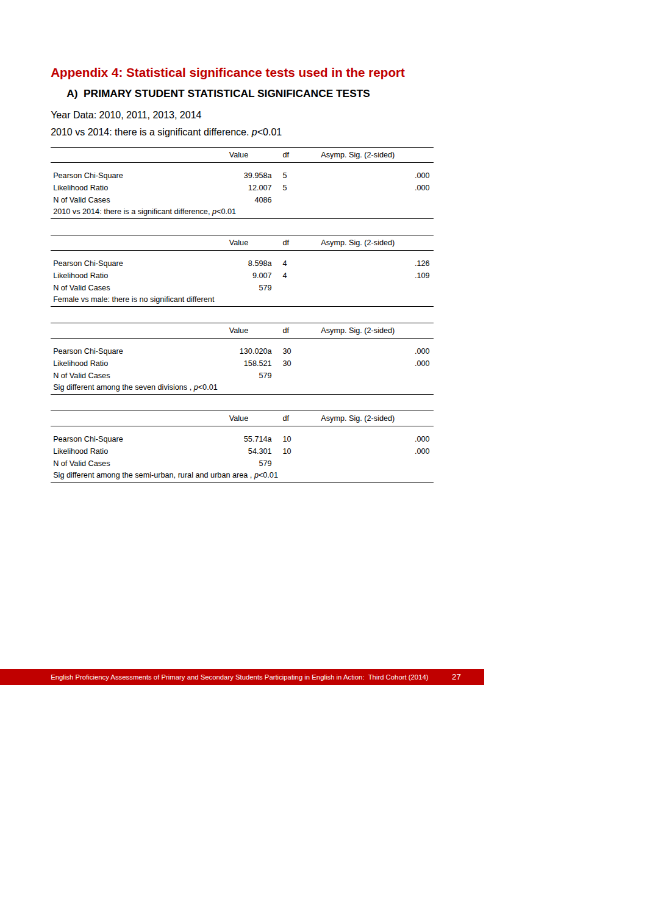Appendix 4: Statistical significance tests used in the report
A) PRIMARY STUDENT STATISTICAL SIGNIFICANCE TESTS
Year Data: 2010, 2011, 2013, 2014
2010 vs 2014: there is a significant difference. p<0.01
| | Value | df | Asymp. Sig. (2-sided) |
| --- | --- | --- | --- |
| Pearson Chi-Square | 39.958a | 5 | .000 |
| Likelihood Ratio | 12.007 | 5 | .000 |
| N of Valid Cases | 4086 | | |
| 2010 vs 2014: there is a significant difference, p <0.01 |
| | Value | df | Asymp. Sig. (2-sided) |
| --- | --- | --- | --- |
| Pearson Chi-Square | 8.598a | 4 | .126 |
| Likelihood Ratio | 9.007 | 4 | .109 |
| N of Valid Cases | 579 | | |
| Female vs male: there is no significant different |
| | Value | df | Asymp. Sig. (2-sided) |
| --- | --- | --- | --- |
| Pearson Chi-Square | 130.020a | 30 | .000 |
| Likelihood Ratio | 158.521 | 30 | .000 |
| N of Valid Cases | 579 | | |
| Sig different among the seven divisions , p <0.01 |
| | Value | df | Asymp. Sig. (2-sided) |
| --- | --- | --- | --- |
| Pearson Chi-Square | 55.714a | 10 | .000 |
| Likelihood Ratio | 54.301 | 10 | .000 |
| N of Valid Cases | 579 | | |
| Sig different among the semi-urban, rural and urban area , p <0.01 |
English Proficiency Assessments of Primary and Secondary Students Participating in English in Action: Third Cohort (2014) 27